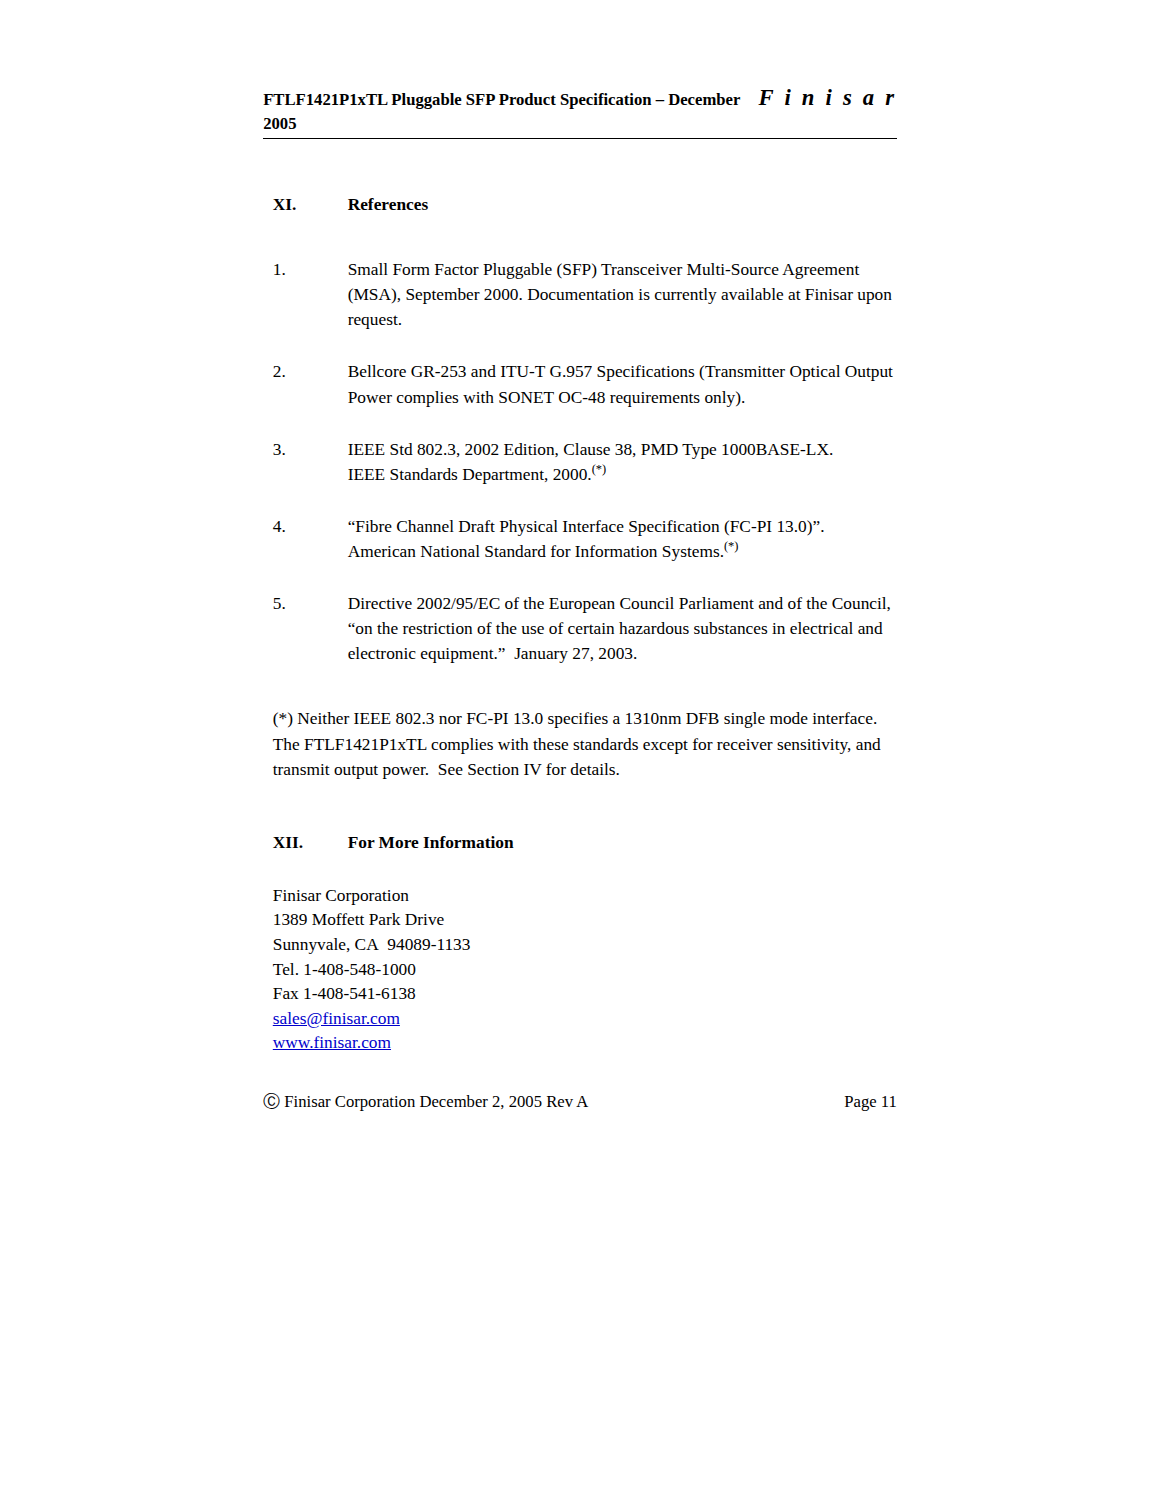FTLF1421P1xTL Pluggable SFP Product Specification – December 2005
F i n i s a r
XI. References
1. Small Form Factor Pluggable (SFP) Transceiver Multi-Source Agreement (MSA), September 2000. Documentation is currently available at Finisar upon request.
2. Bellcore GR-253 and ITU-T G.957 Specifications (Transmitter Optical Output Power complies with SONET OC-48 requirements only).
3. IEEE Std 802.3, 2002 Edition, Clause 38, PMD Type 1000BASE-LX.
IEEE Standards Department, 2000.(*)
4. “Fibre Channel Draft Physical Interface Specification (FC-PI 13.0)”. American National Standard for Information Systems.(*)
5. Directive 2002/95/EC of the European Council Parliament and of the Council, “on the restriction of the use of certain hazardous substances in electrical and electronic equipment.” January 27, 2003.
(*) Neither IEEE 802.3 nor FC-PI 13.0 specifies a 1310nm DFB single mode interface. The FTLF1421P1xTL complies with these standards except for receiver sensitivity, and transmit output power. See Section IV for details.
XII. For More Information
Finisar Corporation
1389 Moffett Park Drive
Sunnyvale, CA 94089-1133
Tel. 1-408-548-1000
Fax 1-408-541-6138
sales@finisar.com
www.finisar.com
Ⓒ Finisar Corporation December 2, 2005 Rev A Page 11